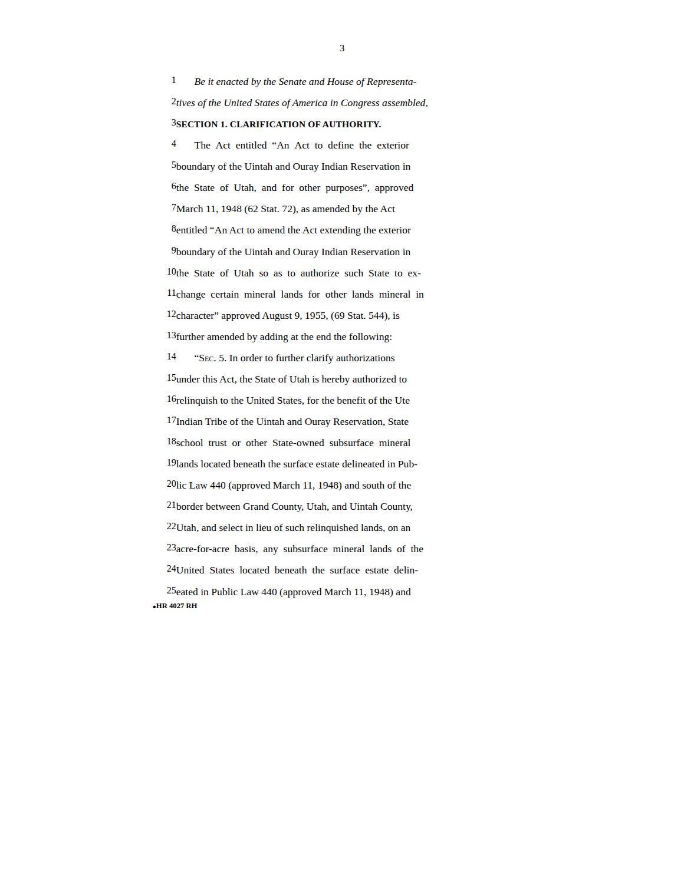3
| 1 | Be it enacted by the Senate and House of Representa- |
| 2 | tives of the United States of America in Congress assembled, |
| 3 | SECTION 1. CLARIFICATION OF AUTHORITY. |
| 4 | The Act entitled “An Act to define the exterior |
| 5 | boundary of the Uintah and Ouray Indian Reservation in |
| 6 | the State of Utah, and for other purposes”, approved |
| 7 | March 11, 1948 (62 Stat. 72), as amended by the Act |
| 8 | entitled “An Act to amend the Act extending the exterior |
| 9 | boundary of the Uintah and Ouray Indian Reservation in |
| 10 | the State of Utah so as to authorize such State to ex- |
| 11 | change certain mineral lands for other lands mineral in |
| 12 | character” approved August 9, 1955, (69 Stat. 544), is |
| 13 | further amended by adding at the end the following: |
| 14 | “ Sec. 5. In order to further clarify authorizations |
| 15 | under this Act, the State of Utah is hereby authorized to |
| 16 | relinquish to the United States, for the benefit of the Ute |
| 17 | Indian Tribe of the Uintah and Ouray Reservation, State |
| 18 | school trust or other State-owned subsurface mineral |
| 19 | lands located beneath the surface estate delineated in Pub- |
| 20 | lic Law 440 (approved March 11, 1948) and south of the |
| 21 | border between Grand County, Utah, and Uintah County, |
| 22 | Utah, and select in lieu of such relinquished lands, on an |
| 23 | acre-for-acre basis, any subsurface mineral lands of the |
| 24 | United States located beneath the surface estate delin- |
| 25 | eated in Public Law 440 (approved March 11, 1948) and |
●HR 4027 RH